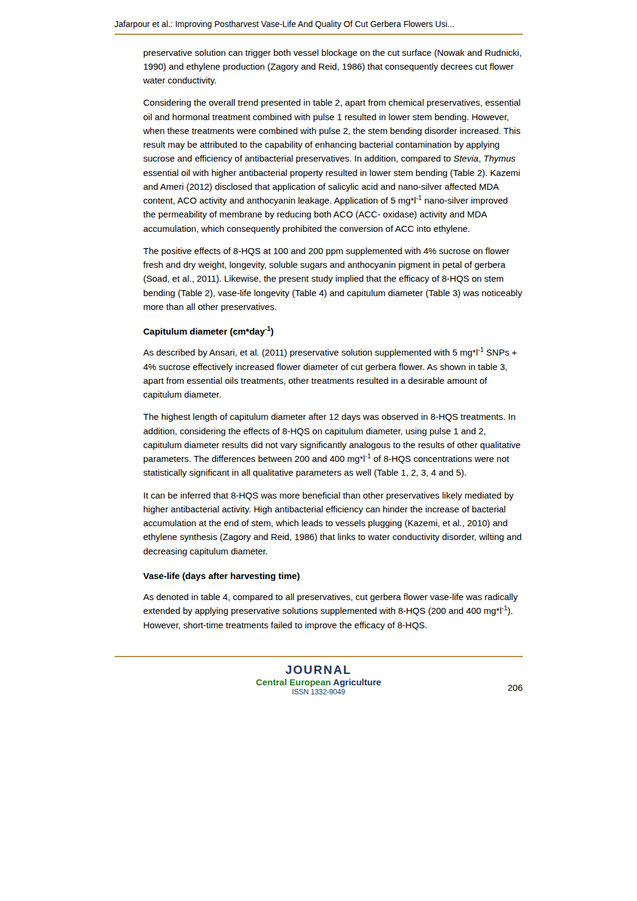Jafarpour et al.: Improving Postharvest Vase-Life And Quality Of Cut Gerbera Flowers Usi...
preservative solution can trigger both vessel blockage on the cut surface (Nowak and Rudnicki, 1990) and ethylene production (Zagory and Reid, 1986) that consequently decrees cut flower water conductivity.
Considering the overall trend presented in table 2, apart from chemical preservatives, essential oil and hormonal treatment combined with pulse 1 resulted in lower stem bending. However, when these treatments were combined with pulse 2, the stem bending disorder increased. This result may be attributed to the capability of enhancing bacterial contamination by applying sucrose and efficiency of antibacterial preservatives. In addition, compared to Stevia, Thymus essential oil with higher antibacterial property resulted in lower stem bending (Table 2). Kazemi and Ameri (2012) disclosed that application of salicylic acid and nano-silver affected MDA content, ACO activity and anthocyanin leakage. Application of 5 mg*l-1 nano-silver improved the permeability of membrane by reducing both ACO (ACC- oxidase) activity and MDA accumulation, which consequently prohibited the conversion of ACC into ethylene.
The positive effects of 8-HQS at 100 and 200 ppm supplemented with 4% sucrose on flower fresh and dry weight, longevity, soluble sugars and anthocyanin pigment in petal of gerbera (Soad, et al., 2011). Likewise, the present study implied that the efficacy of 8-HQS on stem bending (Table 2), vase-life longevity (Table 4) and capitulum diameter (Table 3) was noticeably more than all other preservatives.
Capitulum diameter (cm*day-1)
As described by Ansari, et al. (2011) preservative solution supplemented with 5 mg*l-1 SNPs + 4% sucrose effectively increased flower diameter of cut gerbera flower. As shown in table 3, apart from essential oils treatments, other treatments resulted in a desirable amount of capitulum diameter.
The highest length of capitulum diameter after 12 days was observed in 8-HQS treatments. In addition, considering the effects of 8-HQS on capitulum diameter, using pulse 1 and 2, capitulum diameter results did not vary significantly analogous to the results of other qualitative parameters. The differences between 200 and 400 mg*l-1 of 8-HQS concentrations were not statistically significant in all qualitative parameters as well (Table 1, 2, 3, 4 and 5).
It can be inferred that 8-HQS was more beneficial than other preservatives likely mediated by higher antibacterial activity. High antibacterial efficiency can hinder the increase of bacterial accumulation at the end of stem, which leads to vessels plugging (Kazemi, et al., 2010) and ethylene synthesis (Zagory and Reid, 1986) that links to water conductivity disorder, wilting and decreasing capitulum diameter.
Vase-life (days after harvesting time)
As denoted in table 4, compared to all preservatives, cut gerbera flower vase-life was radically extended by applying preservative solutions supplemented with 8-HQS (200 and 400 mg*l-1). However, short-time treatments failed to improve the efficacy of 8-HQS.
JOURNAL
Central European Agriculture
ISSN 1332-9049
206